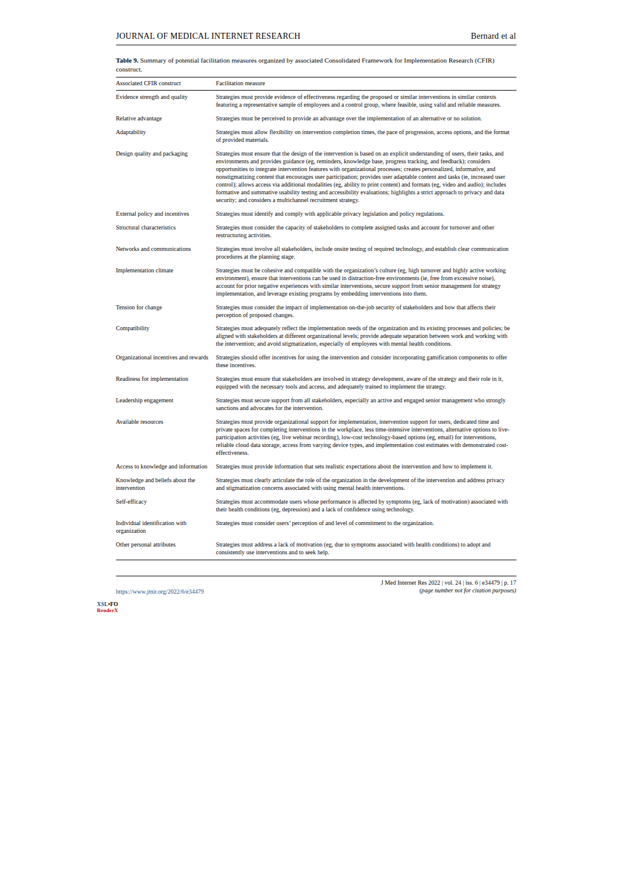Journal of Medical Internet Research Bernard et al
Table 9. Summary of potential facilitation measures organized by associated Consolidated Framework for Implementation Research (CFIR) construct.
| Associated CFIR construct | Facilitation measure |
| --- | --- |
| Evidence strength and quality | Strategies must provide evidence of effectiveness regarding the proposed or similar interventions in similar contexts featuring a representative sample of employees and a control group, where feasible, using valid and reliable measures. |
| Relative advantage | Strategies must be perceived to provide an advantage over the implementation of an alternative or no solution. |
| Adaptability | Strategies must allow flexibility on intervention completion times, the pace of progression, access options, and the format of provided materials. |
| Design quality and packaging | Strategies must ensure that the design of the intervention is based on an explicit understanding of users, their tasks, and environments and provides guidance (eg, reminders, knowledge base, progress tracking, and feedback); considers opportunities to integrate intervention features with organizational processes; creates personalized, informative, and nonstigmatizing content that encourages user participation; provides user adaptable content and tasks (ie, increased user control); allows access via additional modalities (eg, ability to print content) and formats (eg, video and audio); includes formative and summative usability testing and accessibility evaluations; highlights a strict approach to privacy and data security; and considers a multichannel recruitment strategy. |
| External policy and incentives | Strategies must identify and comply with applicable privacy legislation and policy regulations. |
| Structural characteristics | Strategies must consider the capacity of stakeholders to complete assigned tasks and account for turnover and other restructuring activities. |
| Networks and communications | Strategies must involve all stakeholders, include onsite testing of required technology, and establish clear communication procedures at the planning stage. |
| Implementation climate | Strategies must be cohesive and compatible with the organization’s culture (eg, high turnover and highly active working environment), ensure that interventions can be used in distraction-free environments (ie, free from excessive noise), account for prior negative experiences with similar interventions, secure support from senior management for strategy implementation, and leverage existing programs by embedding interventions into them. |
| Tension for change | Strategies must consider the impact of implementation on-the-job security of stakeholders and how that affects their perception of proposed changes. |
| Compatibility | Strategies must adequately reflect the implementation needs of the organization and its existing processes and policies; be aligned with stakeholders at different organizational levels; provide adequate separation between work and working with the intervention; and avoid stigmatization, especially of employees with mental health conditions. |
| Organizational incentives and rewards | Strategies should offer incentives for using the intervention and consider incorporating gamification components to offer these incentives. |
| Readiness for implementation | Strategies must ensure that stakeholders are involved in strategy development, aware of the strategy and their role in it, equipped with the necessary tools and access, and adequately trained to implement the strategy. |
| Leadership engagement | Strategies must secure support from all stakeholders, especially an active and engaged senior management who strongly sanctions and advocates for the intervention. |
| Available resources | Strategies must provide organizational support for implementation, intervention support for users, dedicated time and private spaces for completing interventions in the workplace, less time-intensive interventions, alternative options to live-participation activities (eg, live webinar recording), low-cost technology-based options (eg, email) for interventions, reliable cloud data storage, access from varying device types, and implementation cost estimates with demonstrated cost-effectiveness. |
| Access to knowledge and information | Strategies must provide information that sets realistic expectations about the intervention and how to implement it. |
| Knowledge and beliefs about the intervention | Strategies must clearly articulate the role of the organization in the development of the intervention and address privacy and stigmatization concerns associated with using mental health interventions. |
| Self-efficacy | Strategies must accommodate users whose performance is affected by symptoms (eg, lack of motivation) associated with their health conditions (eg, depression) and a lack of confidence using technology. |
| Individual identification with organization | Strategies must consider users’ perception of and level of commitment to the organization. |
| Other personal attributes | Strategies must address a lack of motivation (eg, due to symptoms associated with health conditions) to adopt and consistently use interventions and to seek help. |
https://www.jmir.org/2022/6/e34479
J Med Internet Res 2022 | vol. 24 | iss. 6 | e34479 | p. 17
(page number not for citation purposes)
XSL•FO
RenderX